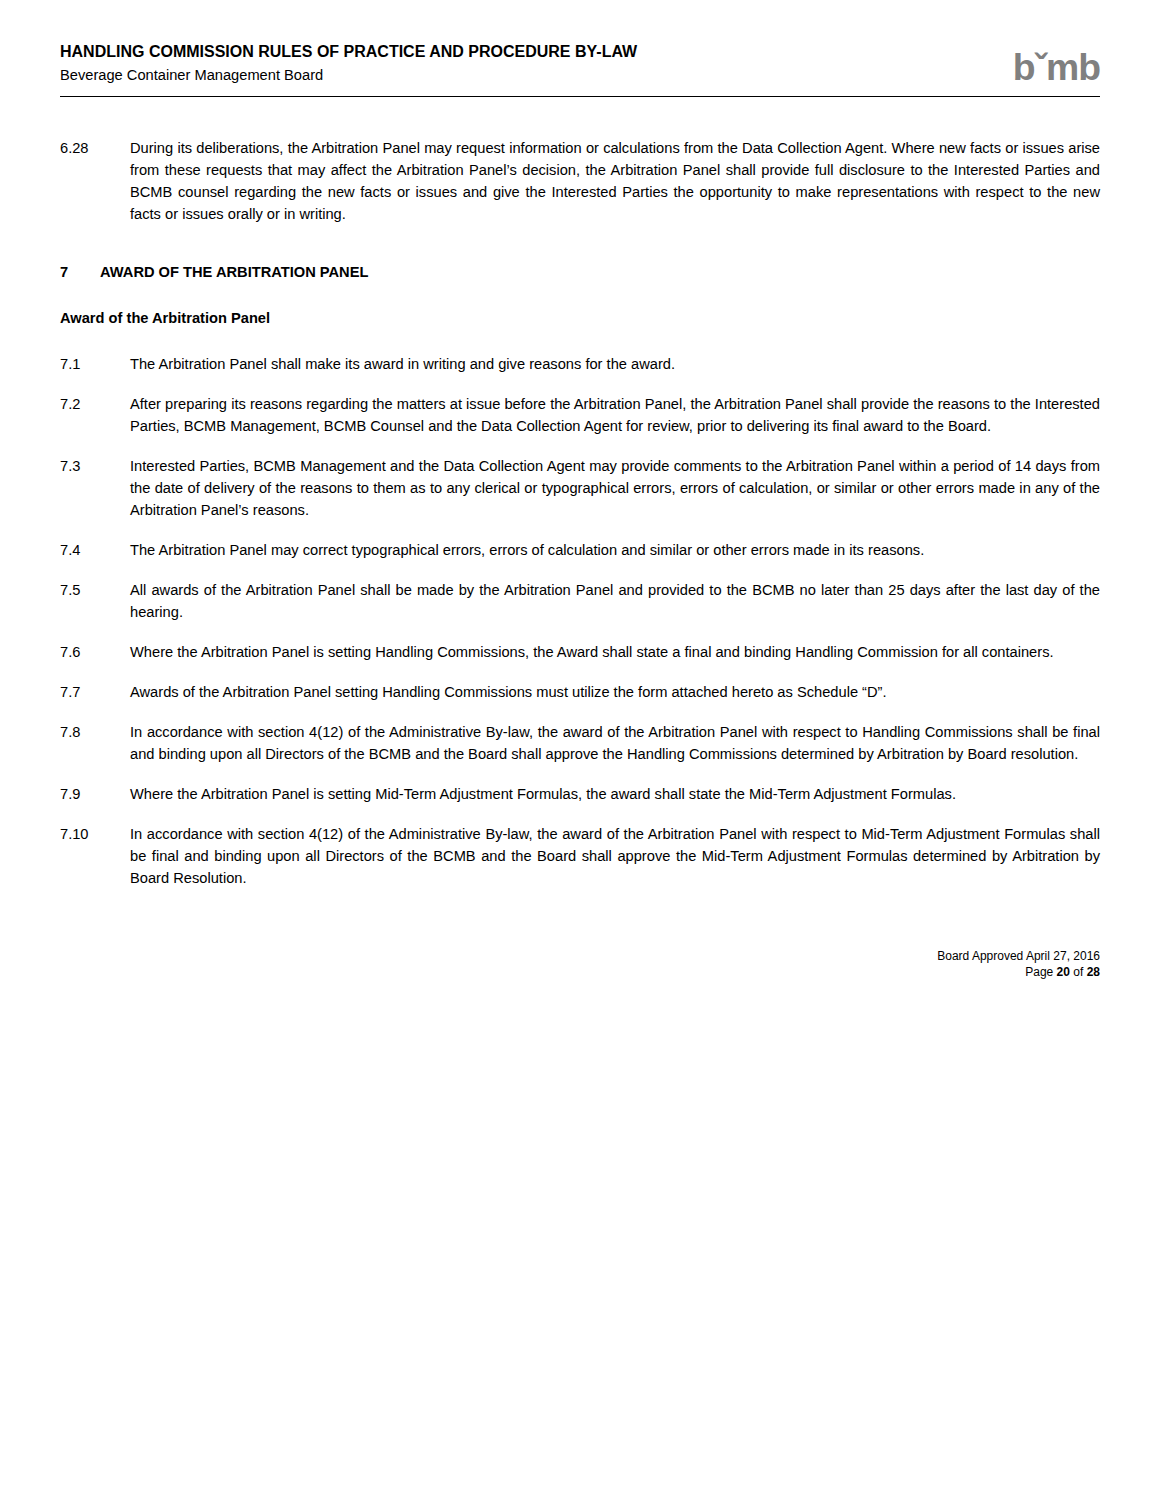HANDLING COMMISSION RULES OF PRACTICE AND PROCEDURE BY-LAW
Beverage Container Management Board
bˇmb
6.28
During its deliberations, the Arbitration Panel may request information or calculations from the Data Collection Agent. Where new facts or issues arise from these requests that may affect the Arbitration Panel’s decision, the Arbitration Panel shall provide full disclosure to the Interested Parties and BCMB counsel regarding the new facts or issues and give the Interested Parties the opportunity to make representations with respect to the new facts or issues orally or in writing.
7 AWARD OF THE ARBITRATION PANEL
Award of the Arbitration Panel
7.1
The Arbitration Panel shall make its award in writing and give reasons for the award.
7.2
After preparing its reasons regarding the matters at issue before the Arbitration Panel, the Arbitration Panel shall provide the reasons to the Interested Parties, BCMB Management, BCMB Counsel and the Data Collection Agent for review, prior to delivering its final award to the Board.
7.3
Interested Parties, BCMB Management and the Data Collection Agent may provide comments to the Arbitration Panel within a period of 14 days from the date of delivery of the reasons to them as to any clerical or typographical errors, errors of calculation, or similar or other errors made in any of the Arbitration Panel’s reasons.
7.4
The Arbitration Panel may correct typographical errors, errors of calculation and similar or other errors made in its reasons.
7.5
All awards of the Arbitration Panel shall be made by the Arbitration Panel and provided to the BCMB no later than 25 days after the last day of the hearing.
7.6
Where the Arbitration Panel is setting Handling Commissions, the Award shall state a final and binding Handling Commission for all containers.
7.7
Awards of the Arbitration Panel setting Handling Commissions must utilize the form attached hereto as Schedule “D”.
7.8
In accordance with section 4(12) of the Administrative By-law, the award of the Arbitration Panel with respect to Handling Commissions shall be final and binding upon all Directors of the BCMB and the Board shall approve the Handling Commissions determined by Arbitration by Board resolution.
7.9
Where the Arbitration Panel is setting Mid-Term Adjustment Formulas, the award shall state the Mid-Term Adjustment Formulas.
7.10
In accordance with section 4(12) of the Administrative By-law, the award of the Arbitration Panel with respect to Mid-Term Adjustment Formulas shall be final and binding upon all Directors of the BCMB and the Board shall approve the Mid-Term Adjustment Formulas determined by Arbitration by Board Resolution.
Board Approved April 27, 2016
Page 20 of 28